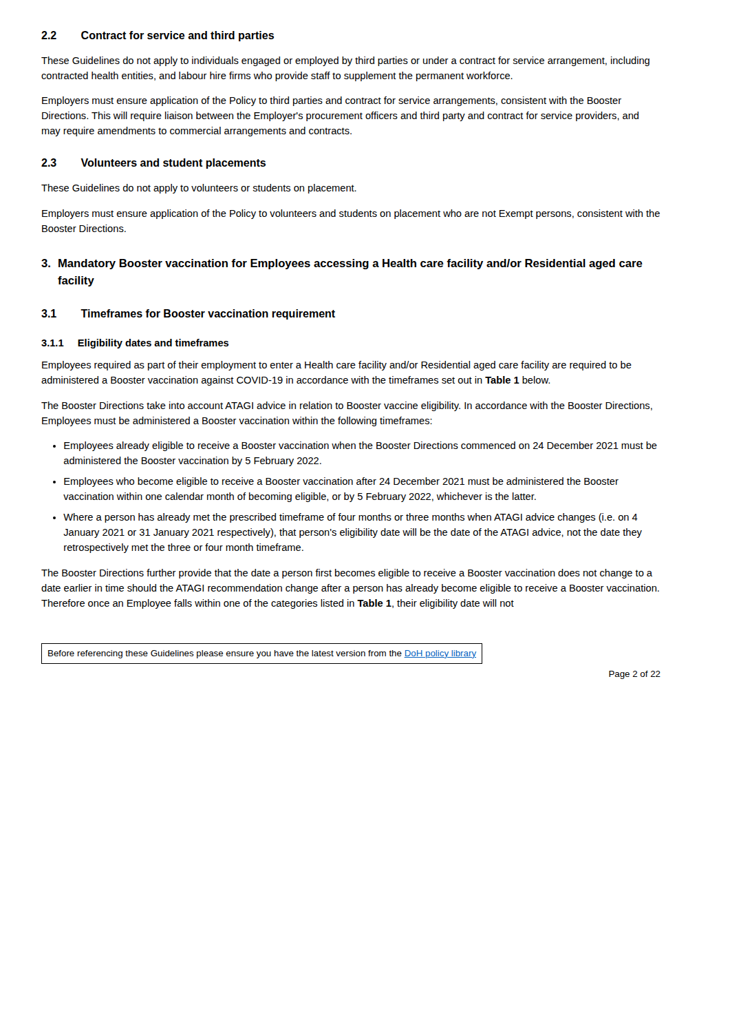2.2 Contract for service and third parties
These Guidelines do not apply to individuals engaged or employed by third parties or under a contract for service arrangement, including contracted health entities, and labour hire firms who provide staff to supplement the permanent workforce.
Employers must ensure application of the Policy to third parties and contract for service arrangements, consistent with the Booster Directions. This will require liaison between the Employer's procurement officers and third party and contract for service providers, and may require amendments to commercial arrangements and contracts.
2.3 Volunteers and student placements
These Guidelines do not apply to volunteers or students on placement.
Employers must ensure application of the Policy to volunteers and students on placement who are not Exempt persons, consistent with the Booster Directions.
3. Mandatory Booster vaccination for Employees accessing a Health care facility and/or Residential aged care facility
3.1 Timeframes for Booster vaccination requirement
3.1.1 Eligibility dates and timeframes
Employees required as part of their employment to enter a Health care facility and/or Residential aged care facility are required to be administered a Booster vaccination against COVID-19 in accordance with the timeframes set out in Table 1 below.
The Booster Directions take into account ATAGI advice in relation to Booster vaccine eligibility. In accordance with the Booster Directions, Employees must be administered a Booster vaccination within the following timeframes:
Employees already eligible to receive a Booster vaccination when the Booster Directions commenced on 24 December 2021 must be administered the Booster vaccination by 5 February 2022.
Employees who become eligible to receive a Booster vaccination after 24 December 2021 must be administered the Booster vaccination within one calendar month of becoming eligible, or by 5 February 2022, whichever is the latter.
Where a person has already met the prescribed timeframe of four months or three months when ATAGI advice changes (i.e. on 4 January 2021 or 31 January 2021 respectively), that person's eligibility date will be the date of the ATAGI advice, not the date they retrospectively met the three or four month timeframe.
The Booster Directions further provide that the date a person first becomes eligible to receive a Booster vaccination does not change to a date earlier in time should the ATAGI recommendation change after a person has already become eligible to receive a Booster vaccination. Therefore once an Employee falls within one of the categories listed in Table 1, their eligibility date will not
Before referencing these Guidelines please ensure you have the latest version from the DoH policy library
Page 2 of 22